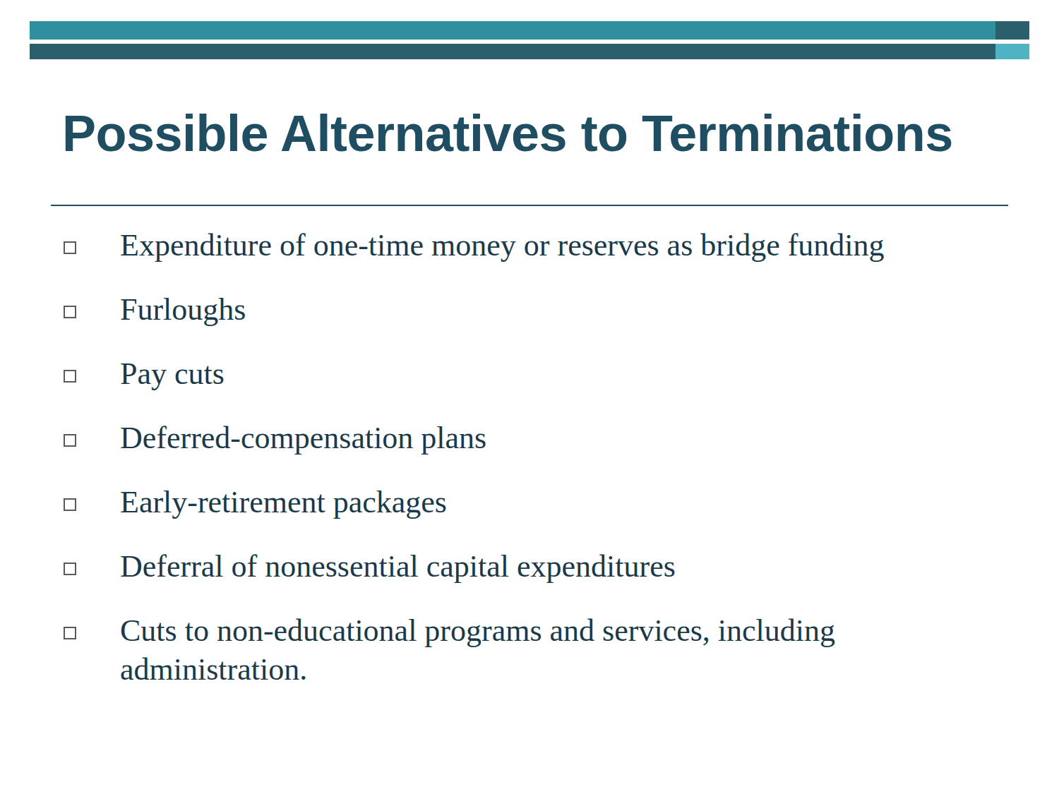Possible Alternatives to Terminations
Expenditure of one-time money or reserves as bridge funding
Furloughs
Pay cuts
Deferred-compensation plans
Early-retirement packages
Deferral of nonessential capital expenditures
Cuts to non-educational programs and services, including administration.